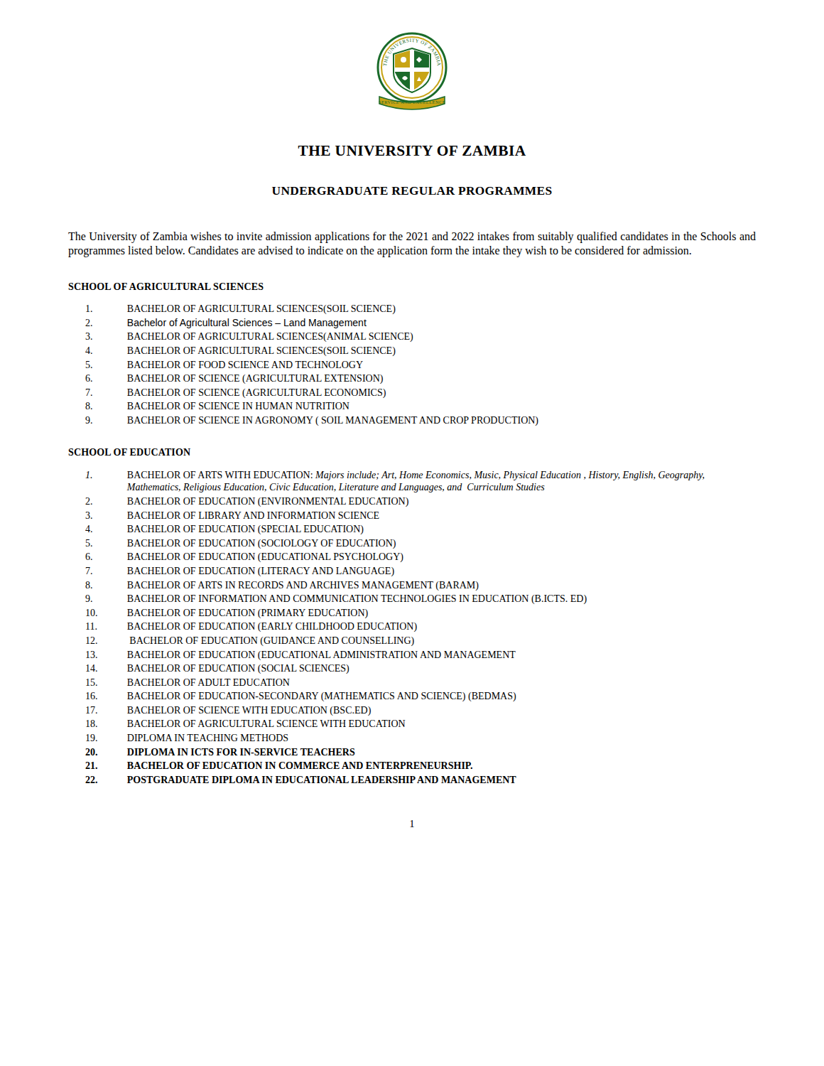THE UNIVERSITY OF ZAMBIA SERVICE AND EXCELLENCE
THE UNIVERSITY OF ZAMBIA
UNDERGRADUATE REGULAR PROGRAMMES
The University of Zambia wishes to invite admission applications for the 2021 and 2022 intakes from suitably qualified candidates in the Schools and programmes listed below. Candidates are advised to indicate on the application form the intake they wish to be considered for admission.
SCHOOL OF AGRICULTURAL SCIENCES
Bachelor of Agricultural Sciences(Soil Science)
Bachelor of Agricultural Sciences – Land Management
Bachelor of Agricultural Sciences(Animal Science)
Bachelor of Agricultural Sciences(Soil Science)
Bachelor of Food Science and Technology
Bachelor of Science (Agricultural Extension)
Bachelor of Science (Agricultural Economics)
Bachelor of Science in Human Nutrition
Bachelor of Science in Agronomy ( Soil Management and Crop Production)
SCHOOL OF EDUCATION
Bachelor of Arts with Education: Majors include; Art, Home Economics, Music, Physical Education , History, English, Geography, Mathematics, Religious Education, Civic Education, Literature and Languages, and Curriculum Studies
Bachelor of Education (Environmental Education)
Bachelor of Library and Information Science
Bachelor of Education (Special Education)
Bachelor of Education (Sociology of Education)
Bachelor of Education (Educational Psychology)
Bachelor of Education (Literacy and Language)
Bachelor of Arts in Records and Archives Management (BARAM)
Bachelor of Information and Communication Technologies in Education (B.ICTS. Ed)
Bachelor of Education (Primary Education)
Bachelor of Education (Early Childhood Education)
Bachelor of Education (Guidance and Counselling)
Bachelor of Education (Educational Administration and Management
Bachelor of Education (Social Sciences)
Bachelor of Adult Education
Bachelor of Education-Secondary (Mathematics and Science) (BEDMAS)
Bachelor of Science with Education (BSc.Ed)
Bachelor of Agricultural Science with Education
Diploma in Teaching Methods
Diploma in ICTS For In-Service Teachers
Bachelor of Education in Commerce and Enterpreneurship.
Postgraduate Diploma in Educational Leadership and Management
1